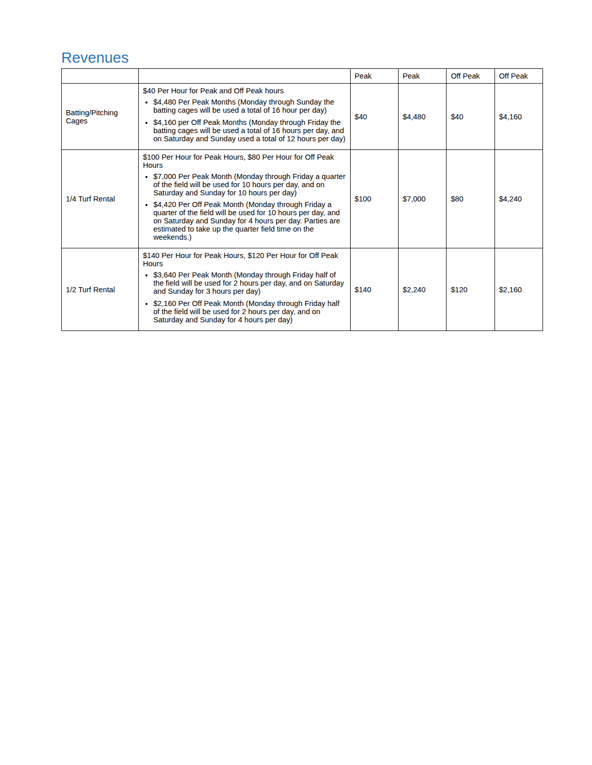Revenues
| | | Peak | Peak | Off Peak | Off Peak |
| --- | --- | --- | --- | --- | --- |
| Batting/Pitching Cages | $40 Per Hour for Peak and Off Peak hours $4,480 Per Peak Months (Monday through Sunday the batting cages will be used a total of 16 hour per day) $4,160 per Off Peak Months (Monday through Friday the batting cages will be used a total of 16 hours per day, and on Saturday and Sunday used a total of 12 hours per day) | $40 | $4,480 | $40 | $4,160 |
| 1/4 Turf Rental | $100 Per Hour for Peak Hours, $80 Per Hour for Off Peak Hours $7,000 Per Peak Month (Monday through Friday a quarter of the field will be used for 10 hours per day, and on Saturday and Sunday for 10 hours per day) $4,420 Per Off Peak Month (Monday through Friday a quarter of the field will be used for 10 hours per day, and on Saturday and Sunday for 4 hours per day. Parties are estimated to take up the quarter field time on the weekends.) | $100 | $7,000 | $80 | $4,240 |
| 1/2 Turf Rental | $140 Per Hour for Peak Hours, $120 Per Hour for Off Peak Hours $3,640 Per Peak Month (Monday through Friday half of the field will be used for 2 hours per day, and on Saturday and Sunday for 3 hours per day) $2,160 Per Off Peak Month (Monday through Friday half of the field will be used for 2 hours per day, and on Saturday and Sunday for 4 hours per day) | $140 | $2,240 | $120 | $2,160 |